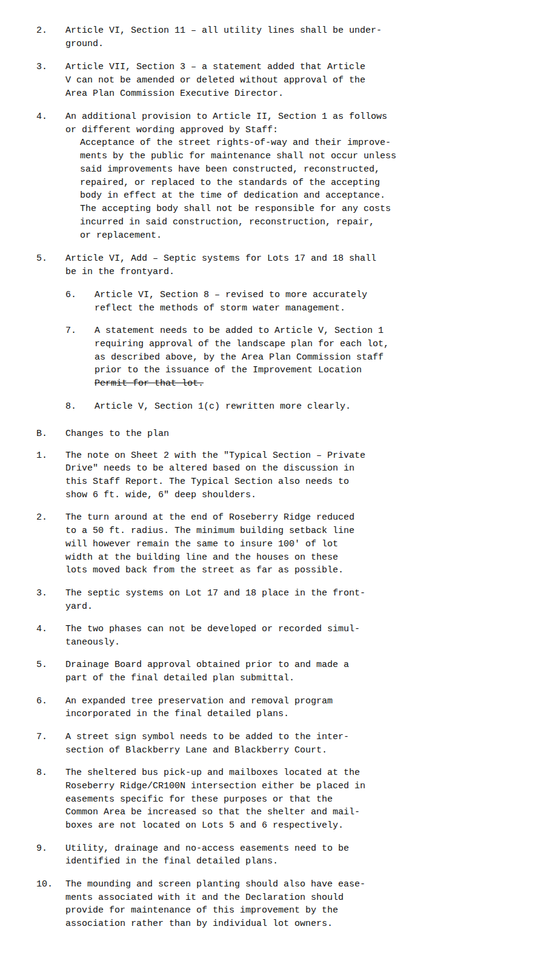2.
Article VI, Section 11 – all utility lines shall be under-
ground.
3.
Article VII, Section 3 – a statement added that Article
V can not be amended or deleted without approval of the
Area Plan Commission Executive Director.
4.
An additional provision to Article II, Section 1 as follows
or different wording approved by Staff:
Acceptance of the street rights-of-way and their improve-
ments by the public for maintenance shall not occur unless
said improvements have been constructed, reconstructed,
repaired, or replaced to the standards of the accepting
body in effect at the time of dedication and acceptance.
The accepting body shall not be responsible for any costs
incurred in said construction, reconstruction, repair,
or replacement.
5.
Article VI, Add – Septic systems for Lots 17 and 18 shall
be in the frontyard.
6.
Article VI, Section 8 – revised to more accurately
reflect the methods of storm water management.
7.
A statement needs to be added to Article V, Section 1
requiring approval of the landscape plan for each lot,
as described above, by the Area Plan Commission staff
prior to the issuance of the Improvement Location
Permit for that lot.
8.
Article V, Section 1(c) rewritten more clearly.
B.
Changes to the plan
1.
The note on Sheet 2 with the "Typical Section – Private
Drive" needs to be altered based on the discussion in
this Staff Report. The Typical Section also needs to
show 6 ft. wide, 6" deep shoulders.
2.
The turn around at the end of Roseberry Ridge reduced
to a 50 ft. radius. The minimum building setback line
will however remain the same to insure 100' of lot
width at the building line and the houses on these
lots moved back from the street as far as possible.
3.
The septic systems on Lot 17 and 18 place in the front-
yard.
4.
The two phases can not be developed or recorded simul-
taneously.
5.
Drainage Board approval obtained prior to and made a
part of the final detailed plan submittal.
6.
An expanded tree preservation and removal program
incorporated in the final detailed plans.
7.
A street sign symbol needs to be added to the inter-
section of Blackberry Lane and Blackberry Court.
8.
The sheltered bus pick-up and mailboxes located at the
Roseberry Ridge/CR100N intersection either be placed in
easements specific for these purposes or that the
Common Area be increased so that the shelter and mail-
boxes are not located on Lots 5 and 6 respectively.
9.
Utility, drainage and no-access easements need to be
identified in the final detailed plans.
10.
The mounding and screen planting should also have ease-
ments associated with it and the Declaration should
provide for maintenance of this improvement by the
association rather than by individual lot owners.